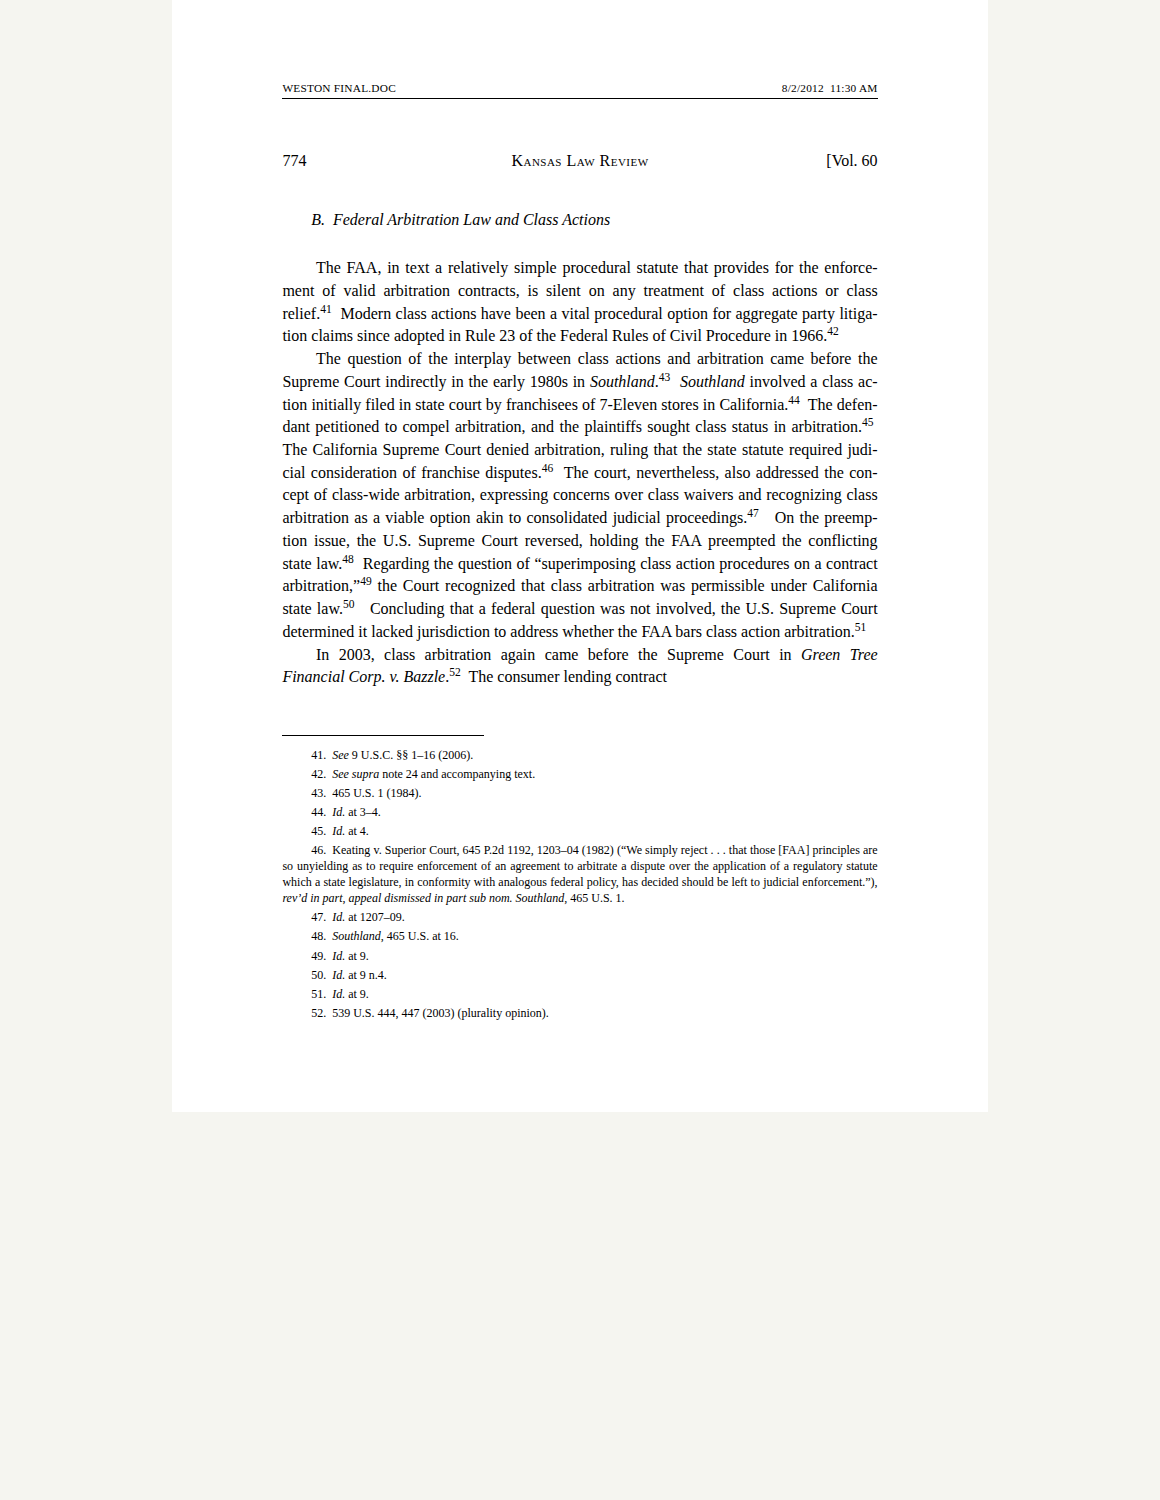Weston Final.doc 8/2/2012 11:30 AM
774 Kansas Law Review [Vol. 60
B. Federal Arbitration Law and Class Actions
The FAA, in text a relatively simple procedural statute that provides for the enforcement of valid arbitration contracts, is silent on any treatment of class actions or class relief.41 Modern class actions have been a vital procedural option for aggregate party litigation claims since adopted in Rule 23 of the Federal Rules of Civil Procedure in 1966.42
The question of the interplay between class actions and arbitration came before the Supreme Court indirectly in the early 1980s in Southland.43 Southland involved a class action initially filed in state court by franchisees of 7-Eleven stores in California.44 The defendant petitioned to compel arbitration, and the plaintiffs sought class status in arbitration.45 The California Supreme Court denied arbitration, ruling that the state statute required judicial consideration of franchise disputes.46 The court, nevertheless, also addressed the concept of class-wide arbitration, expressing concerns over class waivers and recognizing class arbitration as a viable option akin to consolidated judicial proceedings.47 On the preemption issue, the U.S. Supreme Court reversed, holding the FAA preempted the conflicting state law.48 Regarding the question of “superimposing class action procedures on a contract arbitration,”49 the Court recognized that class arbitration was permissible under California state law.50 Concluding that a federal question was not involved, the U.S. Supreme Court determined it lacked jurisdiction to address whether the FAA bars class action arbitration.51
In 2003, class arbitration again came before the Supreme Court in Green Tree Financial Corp. v. Bazzle.52 The consumer lending contract
41. See 9 U.S.C. §§ 1–16 (2006).
42. See supra note 24 and accompanying text.
43. 465 U.S. 1 (1984).
44. Id. at 3–4.
45. Id. at 4.
46. Keating v. Superior Court, 645 P.2d 1192, 1203–04 (1982) (“We simply reject . . . that those [FAA] principles are so unyielding as to require enforcement of an agreement to arbitrate a dispute over the application of a regulatory statute which a state legislature, in conformity with analogous federal policy, has decided should be left to judicial enforcement.”), rev’d in part, appeal dismissed in part sub nom. Southland, 465 U.S. 1.
47. Id. at 1207–09.
48. Southland, 465 U.S. at 16.
49. Id. at 9.
50. Id. at 9 n.4.
51. Id. at 9.
52. 539 U.S. 444, 447 (2003) (plurality opinion).